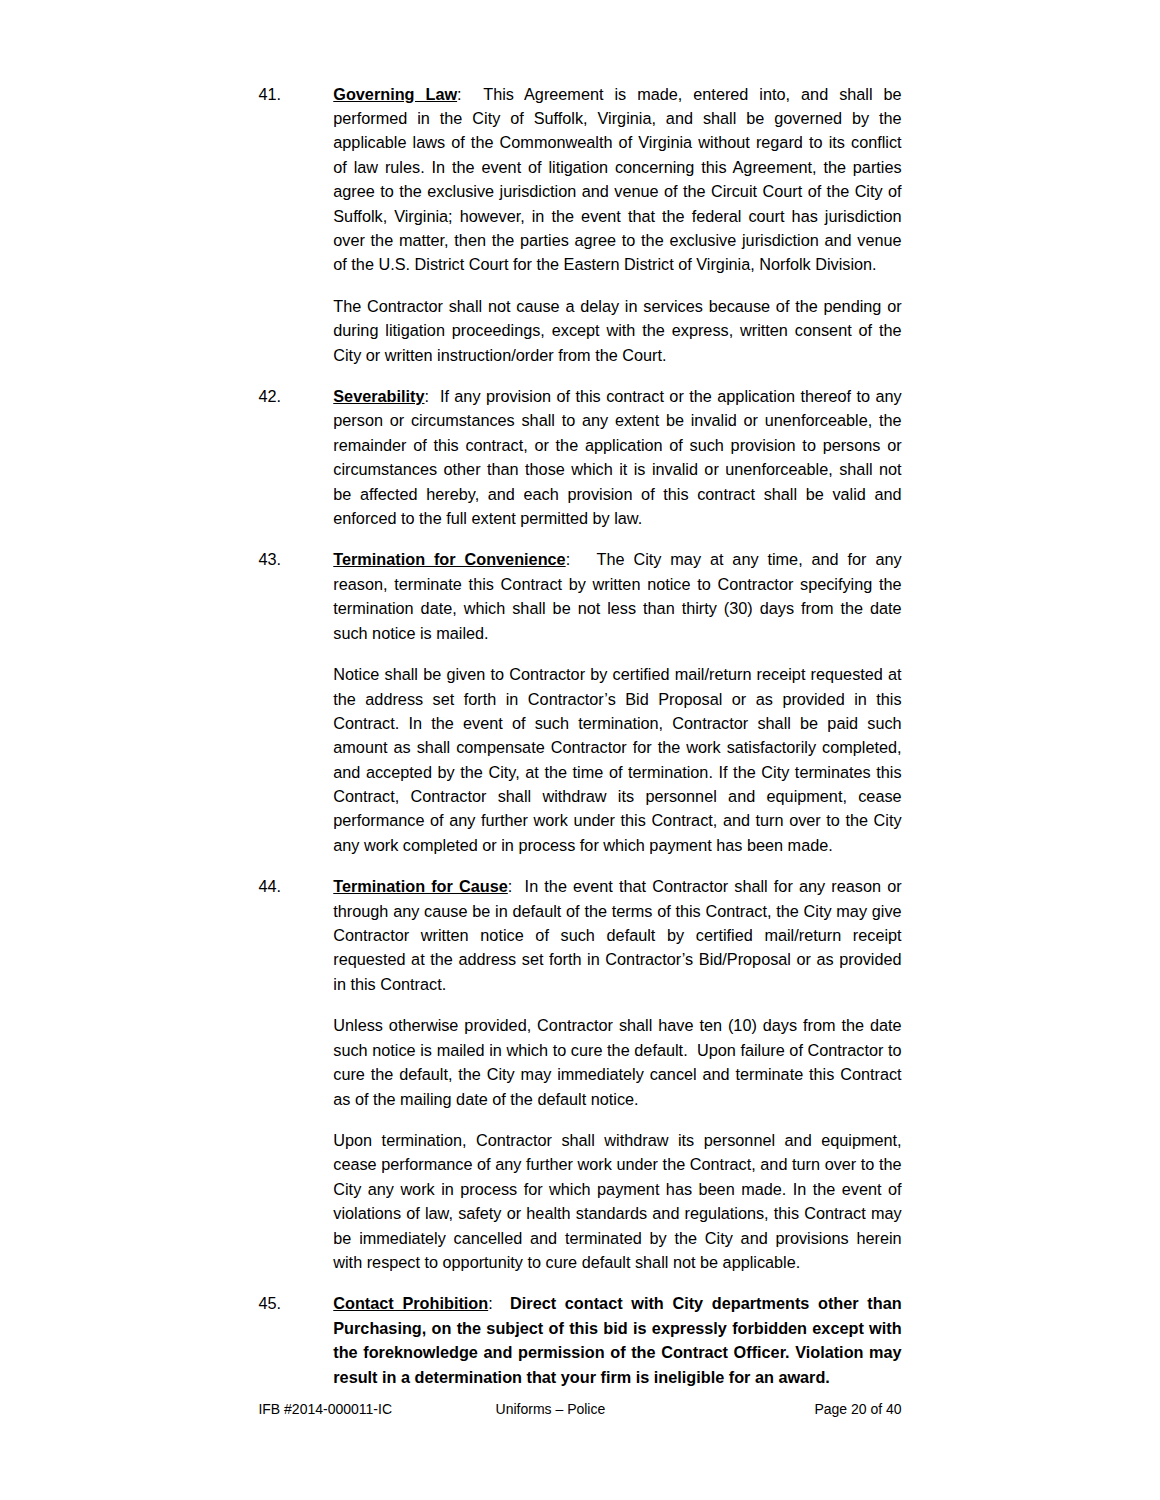41.
Governing Law: This Agreement is made, entered into, and shall be performed in the City of Suffolk, Virginia, and shall be governed by the applicable laws of the Commonwealth of Virginia without regard to its conflict of law rules. In the event of litigation concerning this Agreement, the parties agree to the exclusive jurisdiction and venue of the Circuit Court of the City of Suffolk, Virginia; however, in the event that the federal court has jurisdiction over the matter, then the parties agree to the exclusive jurisdiction and venue of the U.S. District Court for the Eastern District of Virginia, Norfolk Division.
The Contractor shall not cause a delay in services because of the pending or during litigation proceedings, except with the express, written consent of the City or written instruction/order from the Court.
42.
Severability: If any provision of this contract or the application thereof to any person or circumstances shall to any extent be invalid or unenforceable, the remainder of this contract, or the application of such provision to persons or circumstances other than those which it is invalid or unenforceable, shall not be affected hereby, and each provision of this contract shall be valid and enforced to the full extent permitted by law.
43.
Termination for Convenience: The City may at any time, and for any reason, terminate this Contract by written notice to Contractor specifying the termination date, which shall be not less than thirty (30) days from the date such notice is mailed.
Notice shall be given to Contractor by certified mail/return receipt requested at the address set forth in Contractor’s Bid Proposal or as provided in this Contract. In the event of such termination, Contractor shall be paid such amount as shall compensate Contractor for the work satisfactorily completed, and accepted by the City, at the time of termination. If the City terminates this Contract, Contractor shall withdraw its personnel and equipment, cease performance of any further work under this Contract, and turn over to the City any work completed or in process for which payment has been made.
44.
Termination for Cause: In the event that Contractor shall for any reason or through any cause be in default of the terms of this Contract, the City may give Contractor written notice of such default by certified mail/return receipt requested at the address set forth in Contractor’s Bid/Proposal or as provided in this Contract.
Unless otherwise provided, Contractor shall have ten (10) days from the date such notice is mailed in which to cure the default. Upon failure of Contractor to cure the default, the City may immediately cancel and terminate this Contract as of the mailing date of the default notice.
Upon termination, Contractor shall withdraw its personnel and equipment, cease performance of any further work under the Contract, and turn over to the City any work in process for which payment has been made. In the event of violations of law, safety or health standards and regulations, this Contract may be immediately cancelled and terminated by the City and provisions herein with respect to opportunity to cure default shall not be applicable.
45.
Contact Prohibition: Direct contact with City departments other than Purchasing, on the subject of this bid is expressly forbidden except with the foreknowledge and permission of the Contract Officer. Violation may result in a determination that your firm is ineligible for an award.
IFB #2014-000011-IC Uniforms – Police Page 20 of 40